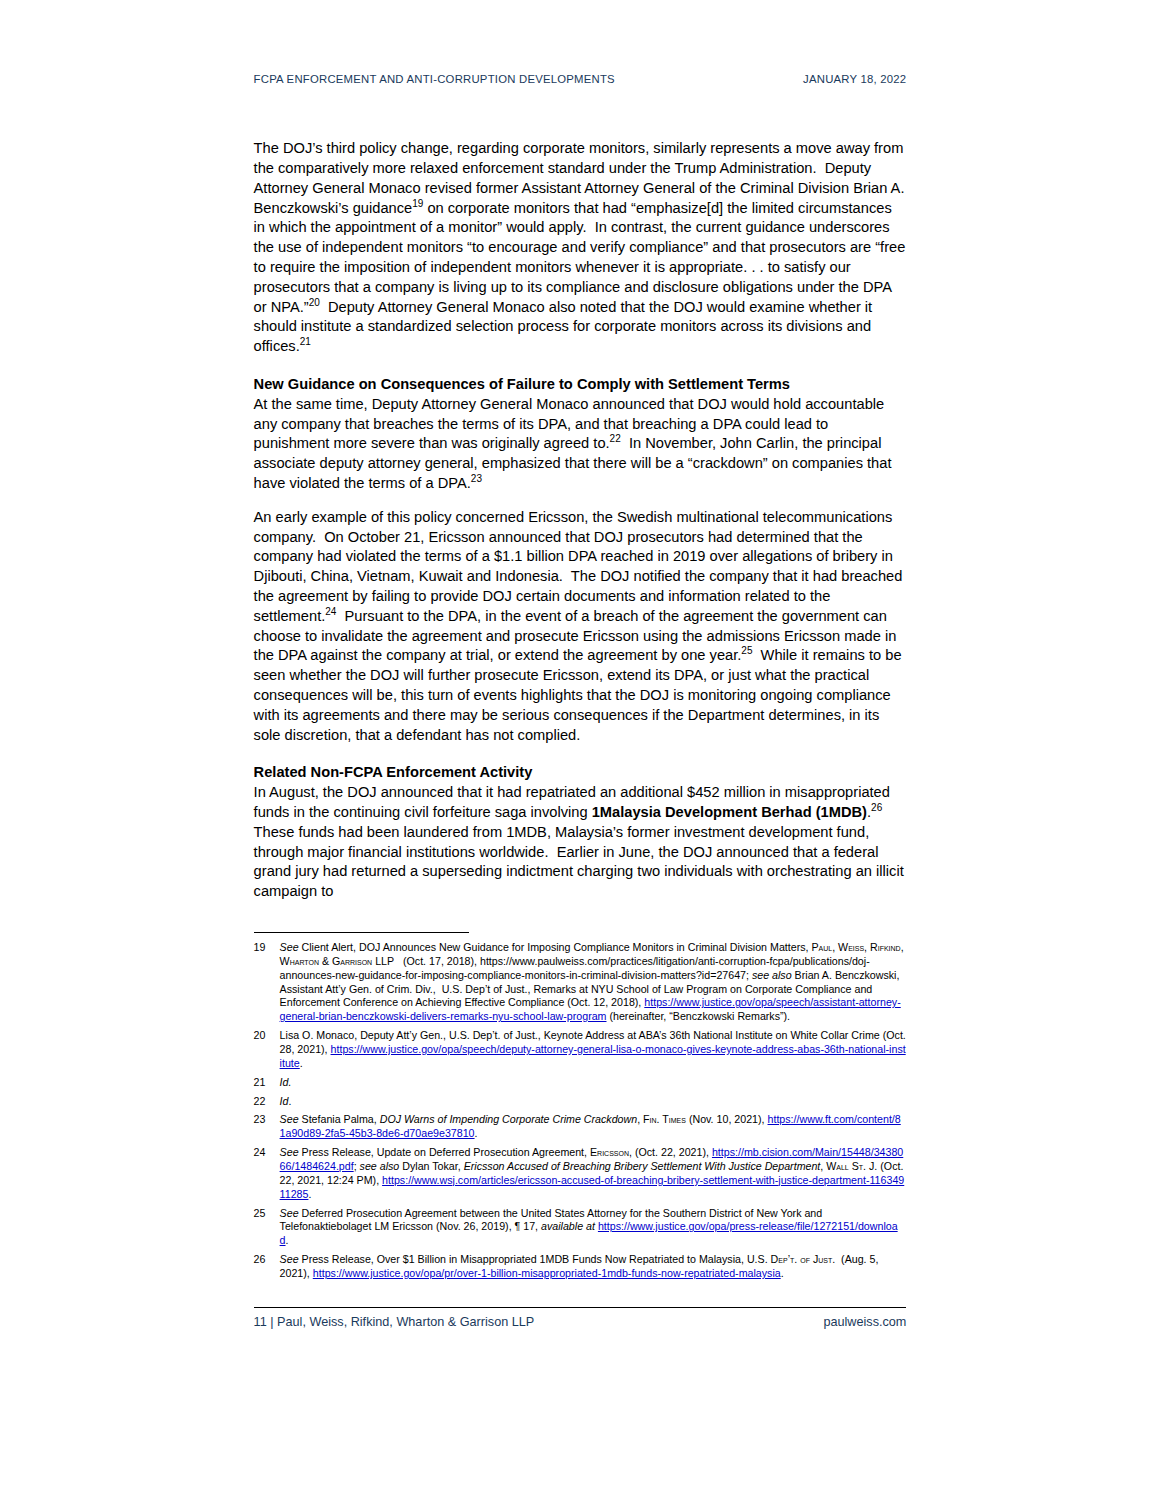FCPA Enforcement and Anti-Corruption Developments
January 18, 2022
The DOJ’s third policy change, regarding corporate monitors, similarly represents a move away from the comparatively more relaxed enforcement standard under the Trump Administration. Deputy Attorney General Monaco revised former Assistant Attorney General of the Criminal Division Brian A. Benczkowski’s guidance19 on corporate monitors that had “emphasize[d] the limited circumstances in which the appointment of a monitor” would apply. In contrast, the current guidance underscores the use of independent monitors “to encourage and verify compliance” and that prosecutors are “free to require the imposition of independent monitors whenever it is appropriate. . . to satisfy our prosecutors that a company is living up to its compliance and disclosure obligations under the DPA or NPA.”20 Deputy Attorney General Monaco also noted that the DOJ would examine whether it should institute a standardized selection process for corporate monitors across its divisions and offices.21
New Guidance on Consequences of Failure to Comply with Settlement Terms
At the same time, Deputy Attorney General Monaco announced that DOJ would hold accountable any company that breaches the terms of its DPA, and that breaching a DPA could lead to punishment more severe than was originally agreed to.22 In November, John Carlin, the principal associate deputy attorney general, emphasized that there will be a “crackdown” on companies that have violated the terms of a DPA.23
An early example of this policy concerned Ericsson, the Swedish multinational telecommunications company. On October 21, Ericsson announced that DOJ prosecutors had determined that the company had violated the terms of a $1.1 billion DPA reached in 2019 over allegations of bribery in Djibouti, China, Vietnam, Kuwait and Indonesia. The DOJ notified the company that it had breached the agreement by failing to provide DOJ certain documents and information related to the settlement.24 Pursuant to the DPA, in the event of a breach of the agreement the government can choose to invalidate the agreement and prosecute Ericsson using the admissions Ericsson made in the DPA against the company at trial, or extend the agreement by one year.25 While it remains to be seen whether the DOJ will further prosecute Ericsson, extend its DPA, or just what the practical consequences will be, this turn of events highlights that the DOJ is monitoring ongoing compliance with its agreements and there may be serious consequences if the Department determines, in its sole discretion, that a defendant has not complied.
Related Non-FCPA Enforcement Activity
In August, the DOJ announced that it had repatriated an additional $452 million in misappropriated funds in the continuing civil forfeiture saga involving 1Malaysia Development Berhad (1MDB).26 These funds had been laundered from 1MDB, Malaysia’s former investment development fund, through major financial institutions worldwide. Earlier in June, the DOJ announced that a federal grand jury had returned a superseding indictment charging two individuals with orchestrating an illicit campaign to
19
See Client Alert, DOJ Announces New Guidance for Imposing Compliance Monitors in Criminal Division Matters, Paul, Weiss, Rifkind, Wharton & Garrison LLP (Oct. 17, 2018), https://www.paulweiss.com/practices/litigation/anti-corruption-fcpa/publications/doj-announces-new-guidance-for-imposing-compliance-monitors-in-criminal-division-matters?id=27647; see also Brian A. Benczkowski, Assistant Att’y Gen. of Crim. Div., U.S. Dep’t of Just., Remarks at NYU School of Law Program on Corporate Compliance and Enforcement Conference on Achieving Effective Compliance (Oct. 12, 2018), https://www.justice.gov/opa/speech/assistant-attorney-general-brian-benczkowski-delivers-remarks-nyu-school-law-program (hereinafter, “Benczkowski Remarks”).
20
Lisa O. Monaco, Deputy Att’y Gen., U.S. Dep’t. of Just., Keynote Address at ABA’s 36th National Institute on White Collar Crime (Oct. 28, 2021), https://www.justice.gov/opa/speech/deputy-attorney-general-lisa-o-monaco-gives-keynote-address-abas-36th-national-institute.
21
Id.
22
Id.
23
See Stefania Palma, DOJ Warns of Impending Corporate Crime Crackdown, Fin. Times (Nov. 10, 2021), https://www.ft.com/content/81a90d89-2fa5-45b3-8de6-d70ae9e37810.
24
See Press Release, Update on Deferred Prosecution Agreement, Ericsson, (Oct. 22, 2021), https://mb.cision.com/Main/15448/3438066/1484624.pdf; see also Dylan Tokar, Ericsson Accused of Breaching Bribery Settlement With Justice Department, Wall St. J. (Oct. 22, 2021, 12:24 PM), https://www.wsj.com/articles/ericsson-accused-of-breaching-bribery-settlement-with-justice-department-11634911285.
25
See Deferred Prosecution Agreement between the United States Attorney for the Southern District of New York and Telefonaktiebolaget LM Ericsson (Nov. 26, 2019), ¶ 17, available at https://www.justice.gov/opa/press-release/file/1272151/download.
26
See Press Release, Over $1 Billion in Misappropriated 1MDB Funds Now Repatriated to Malaysia, U.S. Dep’t. of Just. (Aug. 5, 2021), https://www.justice.gov/opa/pr/over-1-billion-misappropriated-1mdb-funds-now-repatriated-malaysia.
11 | Paul, Weiss, Rifkind, Wharton & Garrison LLP
paulweiss.com